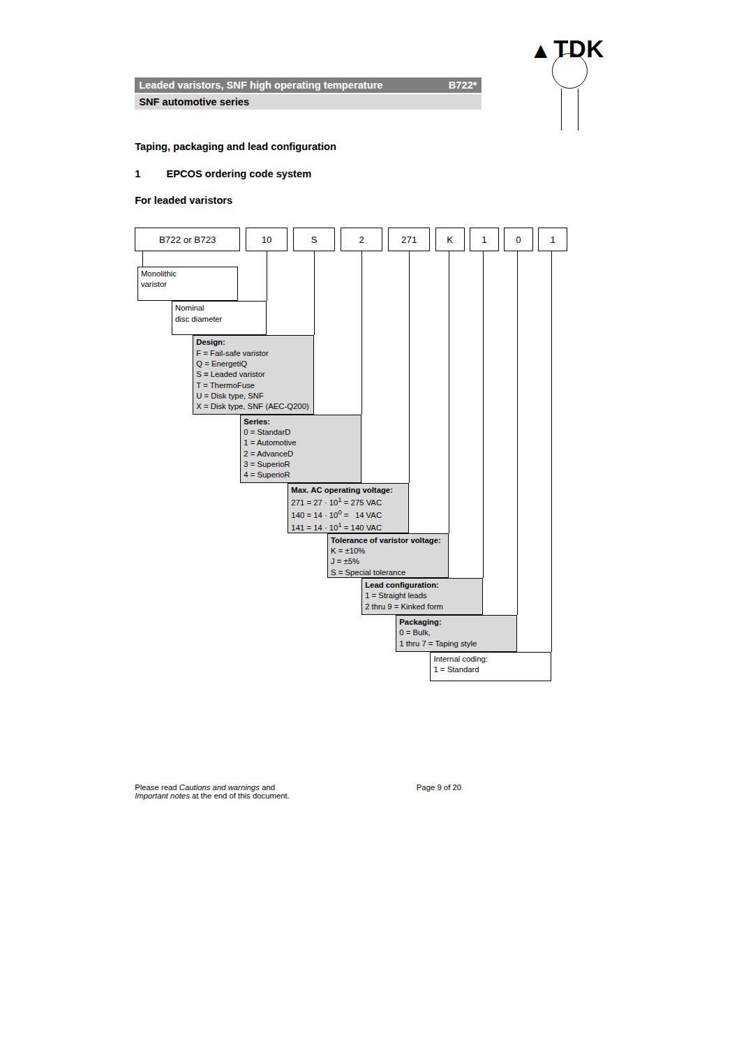▲TDK
Leaded varistors, SNF high operating temperature B722*
SNF automotive series
Taping, packaging and lead configuration
1 EPCOS ordering code system
For leaded varistors
B722 or B723
10
S
2
271
K
1
0
1
Monolithic
varistor
Nominal
disc diameter
Design:
F = Fail-safe varistor
Q = EnergetiQ
S = Leaded varistor
T = ThermoFuse
U = Disk type, SNF
X = Disk type, SNF (AEC-Q200)
Series:
0 = StandarD
1 = Automotive
2 = AdvanceD
3 = SuperioR
4 = SuperioR
Max. AC operating voltage:
271 = 27 · 101 = 275 VAC
140 = 14 · 100 = 14 VAC
141 = 14 · 101 = 140 VAC
Tolerance of varistor voltage:
K = ±10%
J = ±5%
S = Special tolerance
Lead configuration:
1 = Straight leads
2 thru 9 = Kinked form
Packaging:
0 = Bulk,
1 thru 7 = Taping style
Internal coding:
1 = Standard
Please read Cautions and warnings and
Important notes at the end of this document.
Page 9 of 20